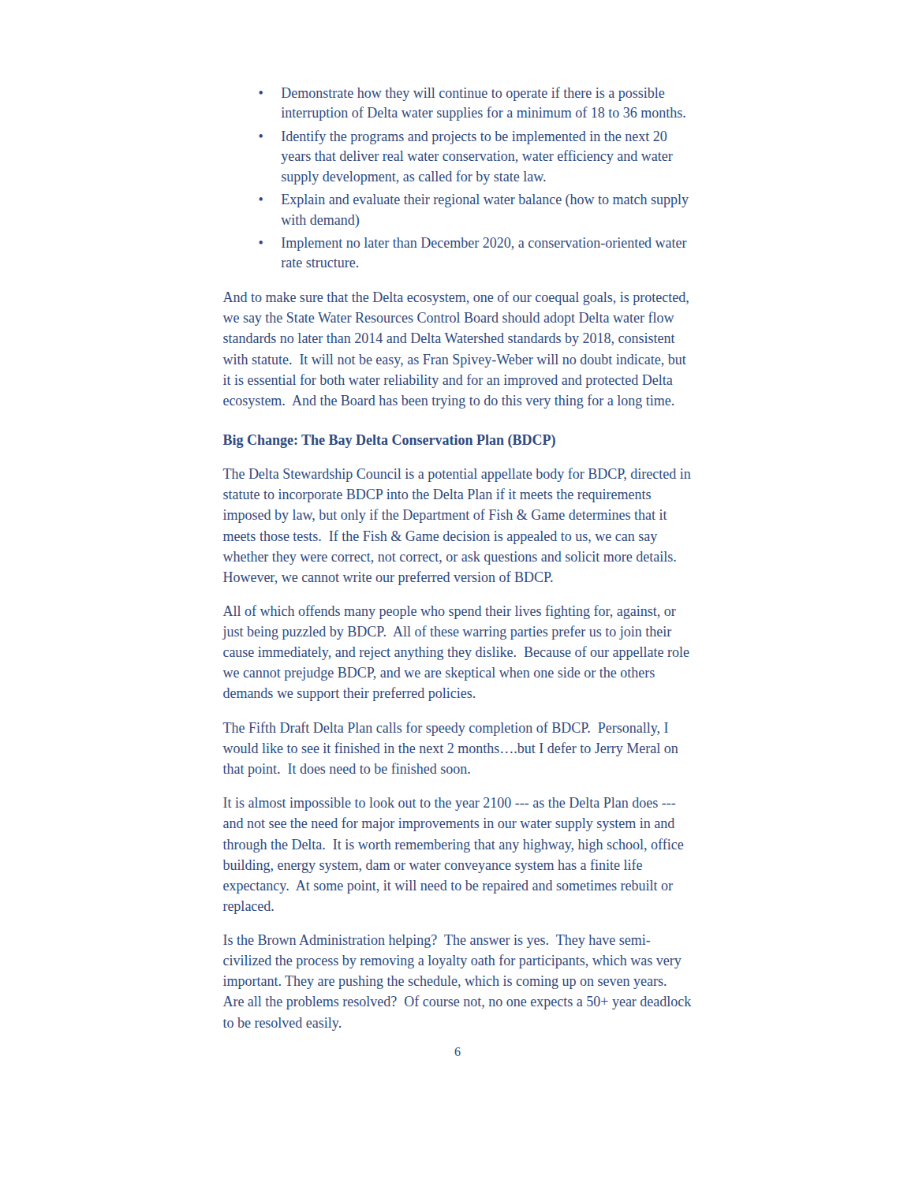Demonstrate how they will continue to operate if there is a possible interruption of Delta water supplies for a minimum of 18 to 36 months.
Identify the programs and projects to be implemented in the next 20 years that deliver real water conservation, water efficiency and water supply development, as called for by state law.
Explain and evaluate their regional water balance (how to match supply with demand)
Implement no later than December 2020, a conservation-oriented water rate structure.
And to make sure that the Delta ecosystem, one of our coequal goals, is protected, we say the State Water Resources Control Board should adopt Delta water flow standards no later than 2014 and Delta Watershed standards by 2018, consistent with statute. It will not be easy, as Fran Spivey-Weber will no doubt indicate, but it is essential for both water reliability and for an improved and protected Delta ecosystem. And the Board has been trying to do this very thing for a long time.
Big Change: The Bay Delta Conservation Plan (BDCP)
The Delta Stewardship Council is a potential appellate body for BDCP, directed in statute to incorporate BDCP into the Delta Plan if it meets the requirements imposed by law, but only if the Department of Fish & Game determines that it meets those tests. If the Fish & Game decision is appealed to us, we can say whether they were correct, not correct, or ask questions and solicit more details. However, we cannot write our preferred version of BDCP.
All of which offends many people who spend their lives fighting for, against, or just being puzzled by BDCP. All of these warring parties prefer us to join their cause immediately, and reject anything they dislike. Because of our appellate role we cannot prejudge BDCP, and we are skeptical when one side or the others demands we support their preferred policies.
The Fifth Draft Delta Plan calls for speedy completion of BDCP. Personally, I would like to see it finished in the next 2 months….but I defer to Jerry Meral on that point. It does need to be finished soon.
It is almost impossible to look out to the year 2100 --- as the Delta Plan does --- and not see the need for major improvements in our water supply system in and through the Delta. It is worth remembering that any highway, high school, office building, energy system, dam or water conveyance system has a finite life expectancy. At some point, it will need to be repaired and sometimes rebuilt or replaced.
Is the Brown Administration helping? The answer is yes. They have semi-civilized the process by removing a loyalty oath for participants, which was very important. They are pushing the schedule, which is coming up on seven years. Are all the problems resolved? Of course not, no one expects a 50+ year deadlock to be resolved easily.
6